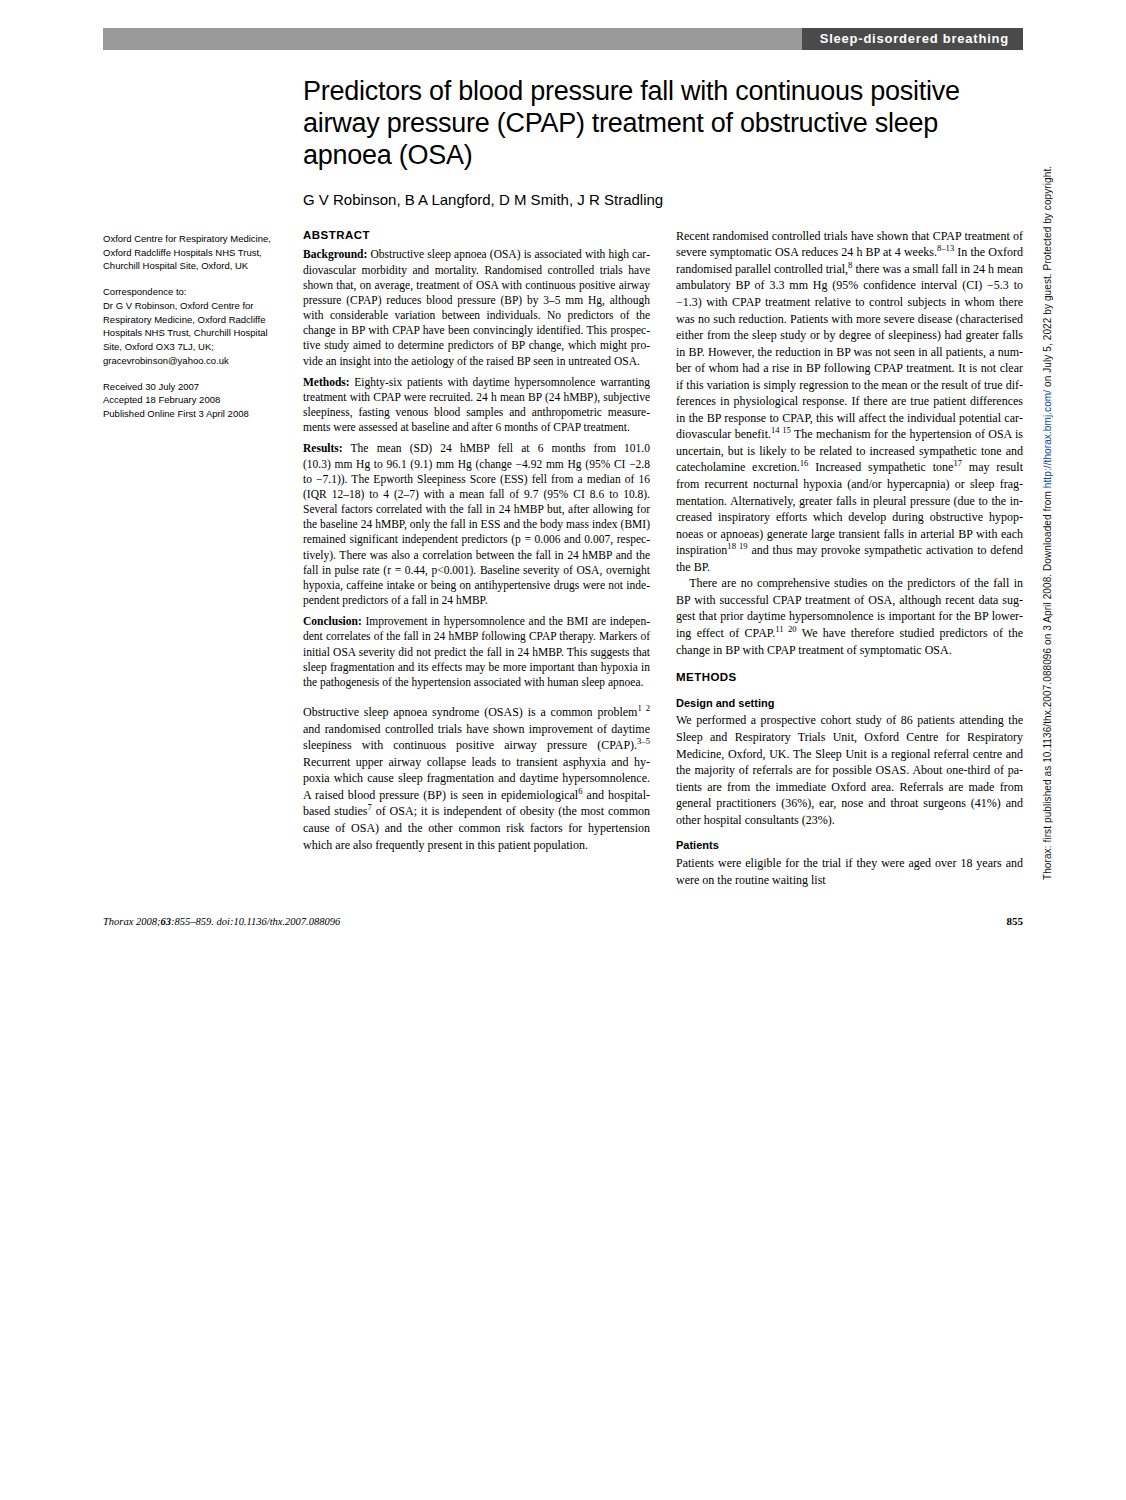Sleep-disordered breathing
Predictors of blood pressure fall with continuous positive airway pressure (CPAP) treatment of obstructive sleep apnoea (OSA)
G V Robinson, B A Langford, D M Smith, J R Stradling
Oxford Centre for Respiratory Medicine, Oxford Radcliffe Hospitals NHS Trust, Churchill Hospital Site, Oxford, UK
Correspondence to:
Dr G V Robinson, Oxford Centre for Respiratory Medicine, Oxford Radcliffe Hospitals NHS Trust, Churchill Hospital Site, Oxford OX3 7LJ, UK; gracevrobinson@yahoo.co.uk
Received 30 July 2007
Accepted 18 February 2008
Published Online First 3 April 2008
Abstract
Background: Obstructive sleep apnoea (OSA) is associated with high cardiovascular morbidity and mortality. Randomised controlled trials have shown that, on average, treatment of OSA with continuous positive airway pressure (CPAP) reduces blood pressure (BP) by 3–5 mm Hg, although with considerable variation between individuals. No predictors of the change in BP with CPAP have been convincingly identified. This prospective study aimed to determine predictors of BP change, which might provide an insight into the aetiology of the raised BP seen in untreated OSA.
Methods: Eighty-six patients with daytime hypersomnolence warranting treatment with CPAP were recruited. 24 h mean BP (24 hMBP), subjective sleepiness, fasting venous blood samples and anthropometric measurements were assessed at baseline and after 6 months of CPAP treatment.
Results: The mean (SD) 24 hMBP fell at 6 months from 101.0 (10.3) mm Hg to 96.1 (9.1) mm Hg (change −4.92 mm Hg (95% CI −2.8 to −7.1)). The Epworth Sleepiness Score (ESS) fell from a median of 16 (IQR 12–18) to 4 (2–7) with a mean fall of 9.7 (95% CI 8.6 to 10.8). Several factors correlated with the fall in 24 hMBP but, after allowing for the baseline 24 hMBP, only the fall in ESS and the body mass index (BMI) remained significant independent predictors (p = 0.006 and 0.007, respectively). There was also a correlation between the fall in 24 hMBP and the fall in pulse rate (r = 0.44, p<0.001). Baseline severity of OSA, overnight hypoxia, caffeine intake or being on antihypertensive drugs were not independent predictors of a fall in 24 hMBP.
Conclusion: Improvement in hypersomnolence and the BMI are independent correlates of the fall in 24 hMBP following CPAP therapy. Markers of initial OSA severity did not predict the fall in 24 hMBP. This suggests that sleep fragmentation and its effects may be more important than hypoxia in the pathogenesis of the hypertension associated with human sleep apnoea.
Obstructive sleep apnoea syndrome (OSAS) is a common problem1 2 and randomised controlled trials have shown improvement of daytime sleepiness with continuous positive airway pressure (CPAP).3–5 Recurrent upper airway collapse leads to transient asphyxia and hypoxia which cause sleep fragmentation and daytime hypersomnolence. A raised blood pressure (BP) is seen in epidemiological6 and hospital-based studies7 of OSA; it is independent of obesity (the most common cause of OSA) and the other common risk factors for hypertension which are also frequently present in this patient population.
Recent randomised controlled trials have shown that CPAP treatment of severe symptomatic OSA reduces 24 h BP at 4 weeks.8–13 In the Oxford randomised parallel controlled trial,8 there was a small fall in 24 h mean ambulatory BP of 3.3 mm Hg (95% confidence interval (CI) −5.3 to −1.3) with CPAP treatment relative to control subjects in whom there was no such reduction. Patients with more severe disease (characterised either from the sleep study or by degree of sleepiness) had greater falls in BP. However, the reduction in BP was not seen in all patients, a number of whom had a rise in BP following CPAP treatment. It is not clear if this variation is simply regression to the mean or the result of true differences in physiological response. If there are true patient differences in the BP response to CPAP, this will affect the individual potential cardiovascular benefit.14 15 The mechanism for the hypertension of OSA is uncertain, but is likely to be related to increased sympathetic tone and catecholamine excretion.16 Increased sympathetic tone17 may result from recurrent nocturnal hypoxia (and/or hypercapnia) or sleep fragmentation. Alternatively, greater falls in pleural pressure (due to the increased inspiratory efforts which develop during obstructive hypopnoeas or apnoeas) generate large transient falls in arterial BP with each inspiration18 19 and thus may provoke sympathetic activation to defend the BP.
There are no comprehensive studies on the predictors of the fall in BP with successful CPAP treatment of OSA, although recent data suggest that prior daytime hypersomnolence is important for the BP lowering effect of CPAP.11 20 We have therefore studied predictors of the change in BP with CPAP treatment of symptomatic OSA.
Methods
Design and setting
We performed a prospective cohort study of 86 patients attending the Sleep and Respiratory Trials Unit, Oxford Centre for Respiratory Medicine, Oxford, UK. The Sleep Unit is a regional referral centre and the majority of referrals are for possible OSAS. About one-third of patients are from the immediate Oxford area. Referrals are made from general practitioners (36%), ear, nose and throat surgeons (41%) and other hospital consultants (23%).
Patients
Patients were eligible for the trial if they were aged over 18 years and were on the routine waiting list
Thorax 2008;63:855–859. doi:10.1136/thx.2007.088096
855
Thorax: first published as 10.1136/thx.2007.088096 on 3 April 2008. Downloaded from http://thorax.bmj.com/ on July 5, 2022 by guest. Protected by copyright.